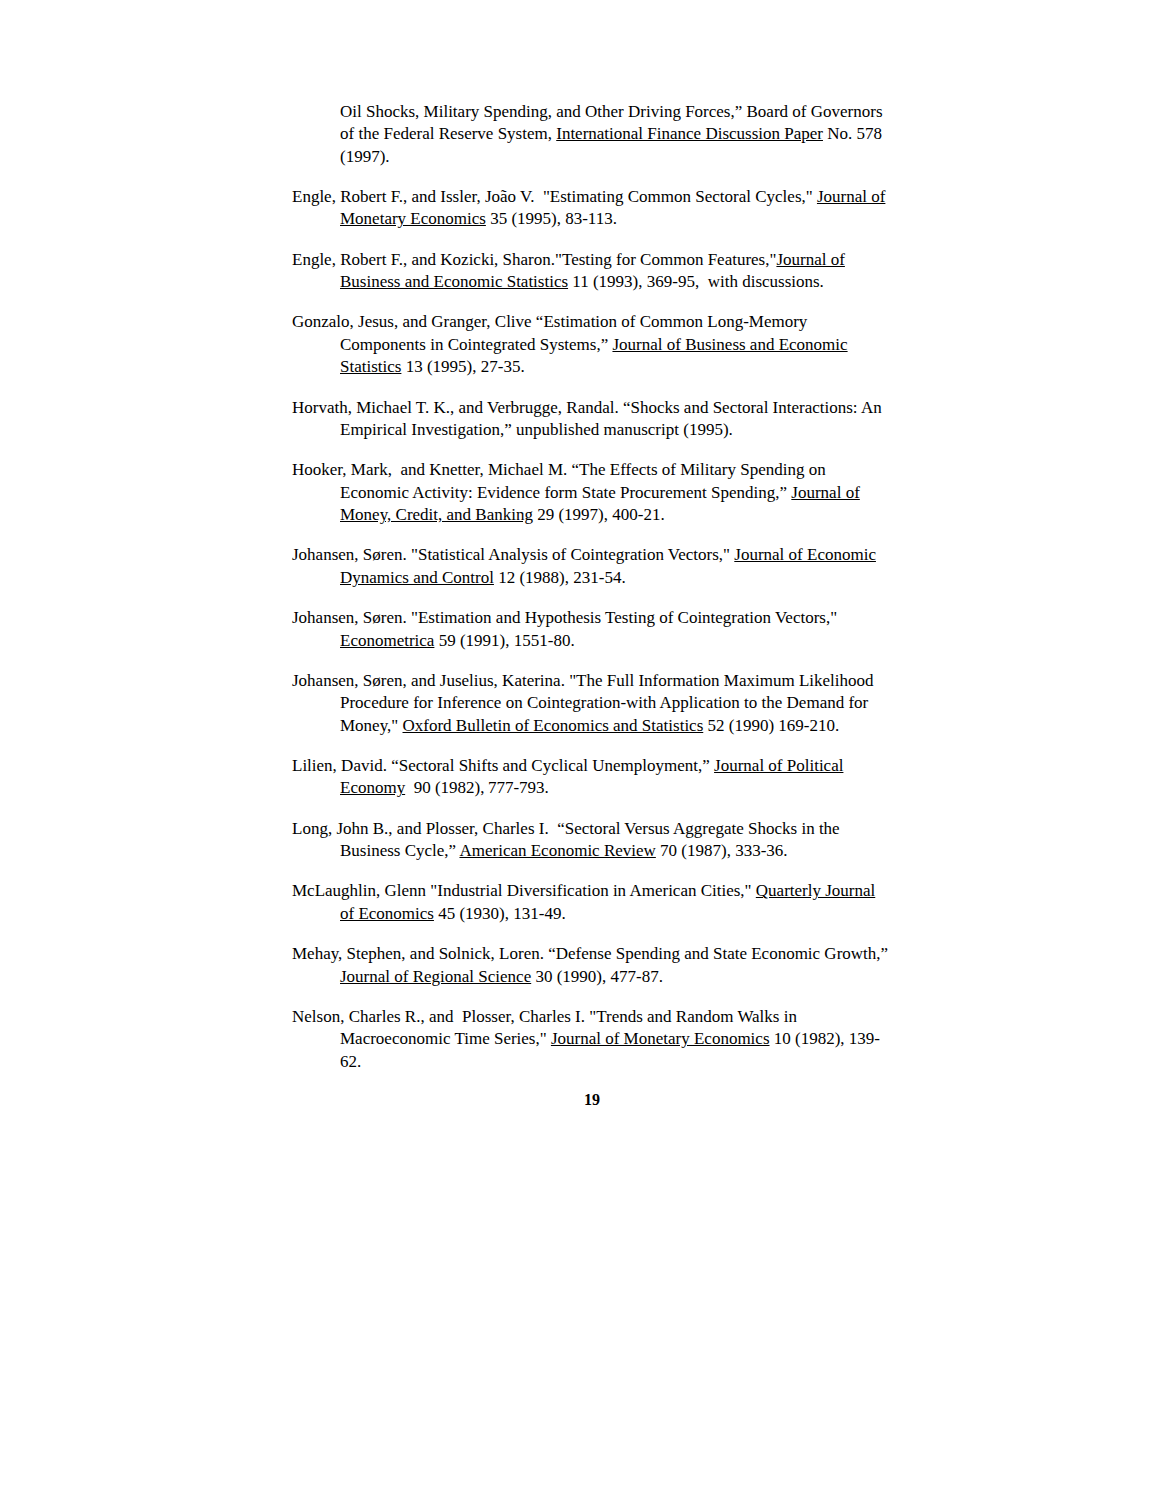Oil Shocks, Military Spending, and Other Driving Forces,” Board of Governors of the Federal Reserve System, International Finance Discussion Paper No. 578 (1997).
Engle, Robert F., and Issler, João V. "Estimating Common Sectoral Cycles," Journal of Monetary Economics 35 (1995), 83-113.
Engle, Robert F., and Kozicki, Sharon."Testing for Common Features,"Journal of Business and Economic Statistics 11 (1993), 369-95, with discussions.
Gonzalo, Jesus, and Granger, Clive “Estimation of Common Long-Memory Components in Cointegrated Systems,” Journal of Business and Economic Statistics 13 (1995), 27-35.
Horvath, Michael T. K., and Verbrugge, Randal. “Shocks and Sectoral Interactions: An Empirical Investigation,” unpublished manuscript (1995).
Hooker, Mark, and Knetter, Michael M. “The Effects of Military Spending on Economic Activity: Evidence form State Procurement Spending,” Journal of Money, Credit, and Banking 29 (1997), 400-21.
Johansen, Søren. "Statistical Analysis of Cointegration Vectors," Journal of Economic Dynamics and Control 12 (1988), 231-54.
Johansen, Søren. "Estimation and Hypothesis Testing of Cointegration Vectors," Econometrica 59 (1991), 1551-80.
Johansen, Søren, and Juselius, Katerina. "The Full Information Maximum Likelihood Procedure for Inference on Cointegration-with Application to the Demand for Money," Oxford Bulletin of Economics and Statistics 52 (1990) 169-210.
Lilien, David. “Sectoral Shifts and Cyclical Unemployment,” Journal of Political Economy 90 (1982), 777-793.
Long, John B., and Plosser, Charles I. “Sectoral Versus Aggregate Shocks in the Business Cycle,” American Economic Review 70 (1987), 333-36.
McLaughlin, Glenn "Industrial Diversification in American Cities," Quarterly Journal of Economics 45 (1930), 131-49.
Mehay, Stephen, and Solnick, Loren. “Defense Spending and State Economic Growth,” Journal of Regional Science 30 (1990), 477-87.
Nelson, Charles R., and Plosser, Charles I. "Trends and Random Walks in Macroeconomic Time Series," Journal of Monetary Economics 10 (1982), 139-62.
19